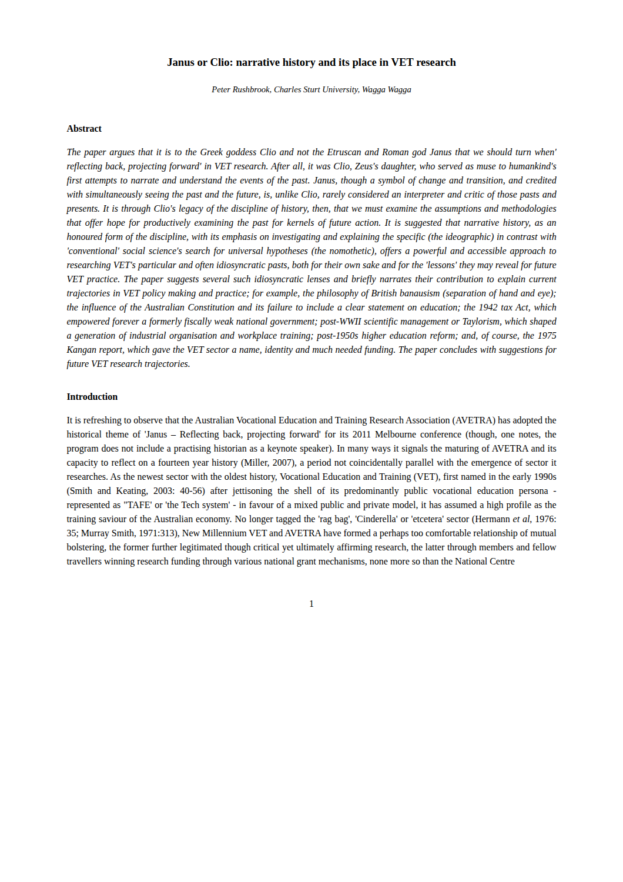Janus or Clio: narrative history and its place in VET research
Peter Rushbrook, Charles Sturt University, Wagga Wagga
Abstract
The paper argues that it is to the Greek goddess Clio and not the Etruscan and Roman god Janus that we should turn when' reflecting back, projecting forward' in VET research. After all, it was Clio, Zeus's daughter, who served as muse to humankind's first attempts to narrate and understand the events of the past. Janus, though a symbol of change and transition, and credited with simultaneously seeing the past and the future, is, unlike Clio, rarely considered an interpreter and critic of those pasts and presents. It is through Clio's legacy of the discipline of history, then, that we must examine the assumptions and methodologies that offer hope for productively examining the past for kernels of future action. It is suggested that narrative history, as an honoured form of the discipline, with its emphasis on investigating and explaining the specific (the ideographic) in contrast with 'conventional' social science's search for universal hypotheses (the nomothetic), offers a powerful and accessible approach to researching VET's particular and often idiosyncratic pasts, both for their own sake and for the 'lessons' they may reveal for future VET practice. The paper suggests several such idiosyncratic lenses and briefly narrates their contribution to explain current trajectories in VET policy making and practice; for example, the philosophy of British banausism (separation of hand and eye); the influence of the Australian Constitution and its failure to include a clear statement on education; the 1942 tax Act, which empowered forever a formerly fiscally weak national government; post-WWII scientific management or Taylorism, which shaped a generation of industrial organisation and workplace training; post-1950s higher education reform; and, of course, the 1975 Kangan report, which gave the VET sector a name, identity and much needed funding. The paper concludes with suggestions for future VET research trajectories.
Introduction
It is refreshing to observe that the Australian Vocational Education and Training Research Association (AVETRA) has adopted the historical theme of 'Janus – Reflecting back, projecting forward' for its 2011 Melbourne conference (though, one notes, the program does not include a practising historian as a keynote speaker). In many ways it signals the maturing of AVETRA and its capacity to reflect on a fourteen year history (Miller, 2007), a period not coincidentally parallel with the emergence of sector it researches. As the newest sector with the oldest history, Vocational Education and Training (VET), first named in the early 1990s (Smith and Keating, 2003: 40-56) after jettisoning the shell of its predominantly public vocational education persona - represented as "TAFE' or 'the Tech system' - in favour of a mixed public and private model, it has assumed a high profile as the training saviour of the Australian economy. No longer tagged the 'rag bag', 'Cinderella' or 'etcetera' sector (Hermann et al, 1976: 35; Murray Smith, 1971:313), New Millennium VET and AVETRA have formed a perhaps too comfortable relationship of mutual bolstering, the former further legitimated though critical yet ultimately affirming research, the latter through members and fellow travellers winning research funding through various national grant mechanisms, none more so than the National Centre
1